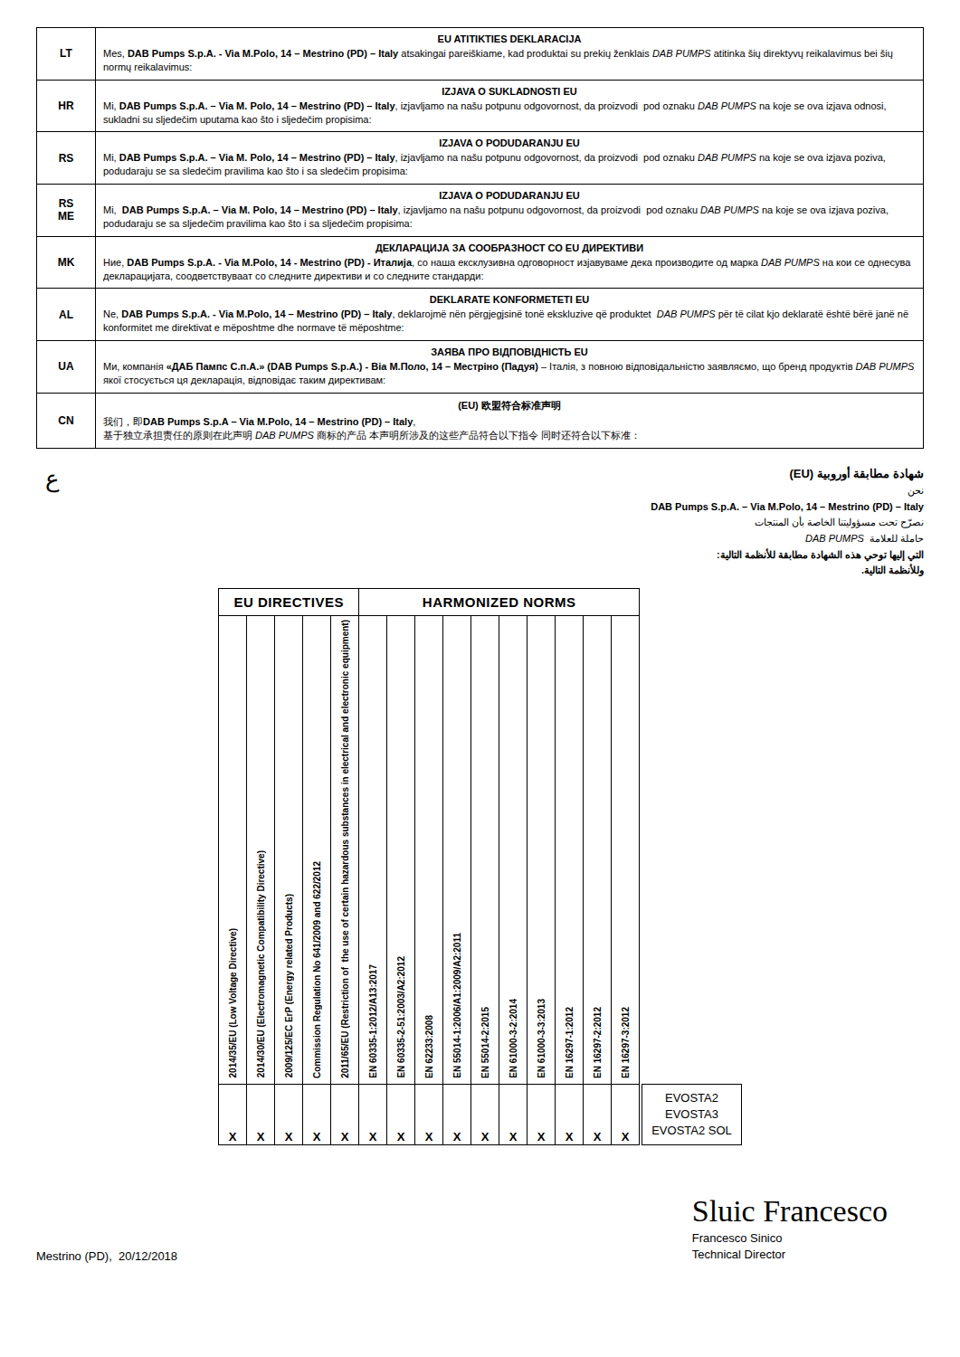| LT | EU ATITIKTIES DEKLARACIJA Mes, DAB Pumps S.p.A. - Via M.Polo, 14 – Mestrino (PD) – Italy atsakingai pareiškiame, kad produktai su prekių ženklais DAB PUMPS atitinka šių direktyvų reikalavimus bei šių normų reikalavimus: |
| HR | IZJAVA O SUKLADNOSTI EU Mi, DAB Pumps S.p.A. – Via M. Polo, 14 – Mestrino (PD) – Italy , izjavljamo na našu potpunu odgovornost, da proizvodi pod oznaku DAB PUMPS na koje se ova izjava odnosi, sukladni su sljedečim uputama kao što i sljedečim propisima: |
| RS | IZJAVA O PODUDARANJU EU Mi, DAB Pumps S.p.A. – Via M. Polo, 14 – Mestrino (PD) – Italy , izjavljamo na našu potpunu odgovornost, da proizvodi pod oznaku DAB PUMPS na koje se ova izjava poziva, podudaraju se sa sledečim pravilima kao što i sa sledečim propisima: |
| RS ME | IZJAVA O PODUDARANJU EU Mi, DAB Pumps S.p.A. – Via M. Polo, 14 – Mestrino (PD) – Italy , izjavljamo na našu potpunu odgovornost, da proizvodi pod oznaku DAB PUMPS na koje se ova izjava poziva, podudaraju se sa sljedečim pravilima kao što i sa sljedečim propisima: |
| MK | ДЕКЛАРАЦИЈА ЗА СООБРАЗНОСТ СО EU ДИРЕКТИВИ Ние, DAB Pumps S.p.A. - Via M.Polo, 14 - Mestrino (PD) - Италија , со наша ексклузивна одговорност изјавуваме дека производите од марка DAB PUMPS на кои се однесува декларацијата, соодветствуваат со следните директиви и со следните стандарди: |
| AL | DEKLARATE KONFORMETETI EU Ne, DAB Pumps S.p.A. - Via M.Polo, 14 – Mestrino (PD) – Italy , deklarojmë nën përgjegjsinë tonë ekskluzive që produktet DAB PUMPS për të cilat kjo deklaratë është bërë janë në konformitet me direktivat e mëposhtme dhe normave të mëposhtme: |
| UA | ЗАЯВА ПРО ВІДПОВІДНІСТЬ EU Ми, компанія «ДАБ Пампс С.п.А.» (DAB Pumps S.p.A.) - Віа М.Поло, 14 – Местріно (Падуя) – Італія, з повною відповідальністю заявляємо, що бренд продуктів DAB PUMPS якої стосується ця декларація, відповідає таким директивам: |
| CN | (EU) 欧盟符合标准声明 我们，即 DAB Pumps S.p.A – Via M.Polo, 14 – Mestrino (PD) – Italy , 基于独立承担责任的原则在此声明 DAB PUMPS 商标的产品 本声明所涉及的这些产品符合以下指令 同时还符合以下标准： |
ع
شهادة مطابقة أوروبية (EU)
نحن
DAB Pumps S.p.A. – Via M.Polo, 14 – Mestrino (PD) – Italy
نصرّح تحت مسؤوليتنا الخاصة بأن المنتجات
حاملة للعلامة DAB PUMPS
التي إليها توحي هذه الشهادة مطابقة للأنظمة التالية:
وللأنظمة التالية.
| EU DIRECTIVES | HARMONIZED NORMS | |
| 2014/35/EU (Low Voltage Directive) | 2014/30/EU (Electromagnetic Compatibility Directive) | 2009/125/EC ErP (Energy related Products) | Commission Regulation No 641/2009 and 622/2012 | 2011/65/EU (Restriction of the use of certain hazardous substances in electrical and electronic equipment) | EN 60335-1:2012/A13:2017 | EN 60335-2-51:2003/A2:2012 | EN 62233:2008 | EN 55014-1:2006/A1:2009/A2:2011 | EN 55014-2:2015 | EN 61000-3-2:2014 | EN 61000-3-3:2013 | EN 16297-1:2012 | EN 16297-2:2012 | EN 16297-3:2012 |
| X | X | X | X | X | X | X | X | X | X | X | X | X | X | X | EVOSTA2 EVOSTA3 EVOSTA2 SOL |
Mestrino (PD), 20/12/2018
Sluic Francesco
Francesco Sinico
Technical Director